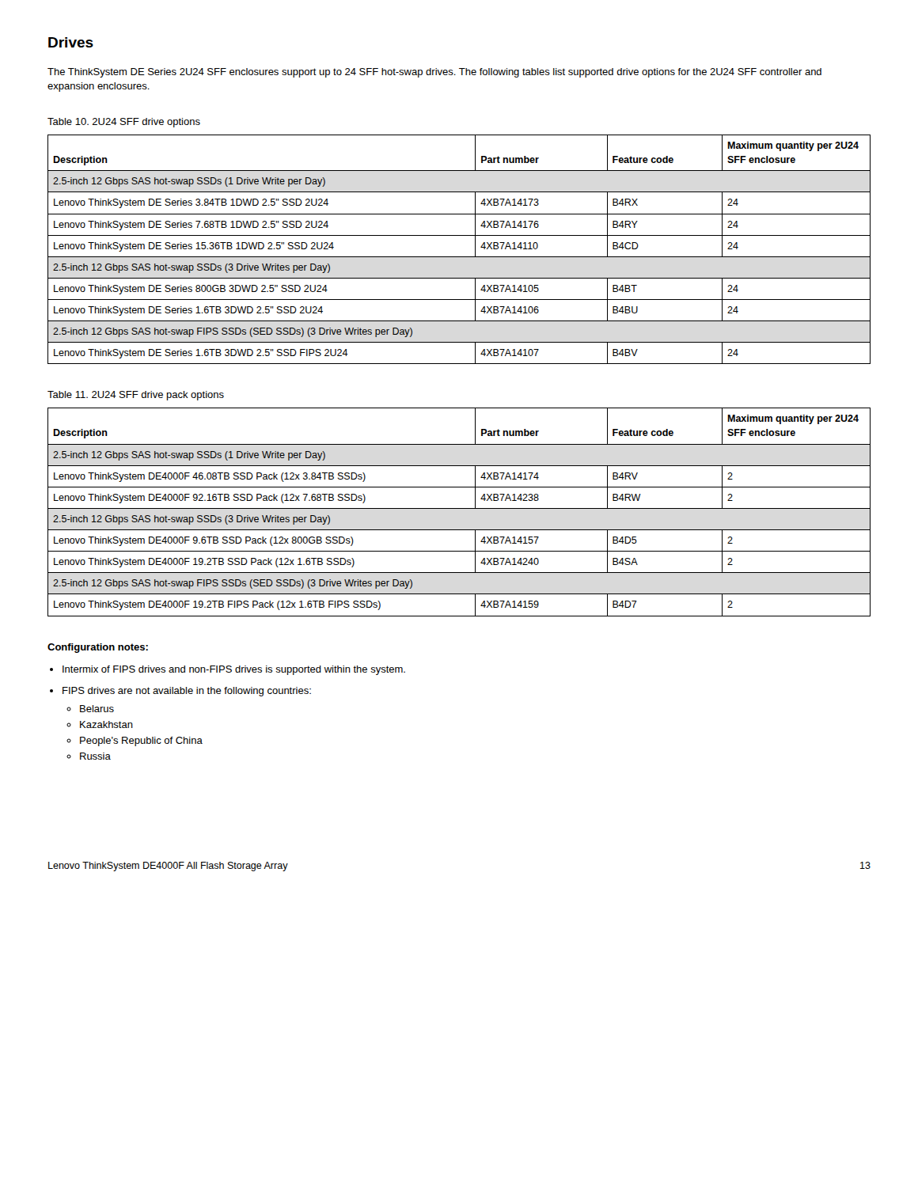Drives
The ThinkSystem DE Series 2U24 SFF enclosures support up to 24 SFF hot-swap drives. The following tables list supported drive options for the 2U24 SFF controller and expansion enclosures.
Table 10. 2U24 SFF drive options
| Description | Part number | Feature code | Maximum quantity per 2U24 SFF enclosure |
| --- | --- | --- | --- |
| 2.5-inch 12 Gbps SAS hot-swap SSDs (1 Drive Write per Day) |
| Lenovo ThinkSystem DE Series 3.84TB 1DWD 2.5" SSD 2U24 | 4XB7A14173 | B4RX | 24 |
| Lenovo ThinkSystem DE Series 7.68TB 1DWD 2.5" SSD 2U24 | 4XB7A14176 | B4RY | 24 |
| Lenovo ThinkSystem DE Series 15.36TB 1DWD 2.5" SSD 2U24 | 4XB7A14110 | B4CD | 24 |
| 2.5-inch 12 Gbps SAS hot-swap SSDs (3 Drive Writes per Day) |
| Lenovo ThinkSystem DE Series 800GB 3DWD 2.5" SSD 2U24 | 4XB7A14105 | B4BT | 24 |
| Lenovo ThinkSystem DE Series 1.6TB 3DWD 2.5" SSD 2U24 | 4XB7A14106 | B4BU | 24 |
| 2.5-inch 12 Gbps SAS hot-swap FIPS SSDs (SED SSDs) (3 Drive Writes per Day) |
| Lenovo ThinkSystem DE Series 1.6TB 3DWD 2.5" SSD FIPS 2U24 | 4XB7A14107 | B4BV | 24 |
Table 11. 2U24 SFF drive pack options
| Description | Part number | Feature code | Maximum quantity per 2U24 SFF enclosure |
| --- | --- | --- | --- |
| 2.5-inch 12 Gbps SAS hot-swap SSDs (1 Drive Write per Day) |
| Lenovo ThinkSystem DE4000F 46.08TB SSD Pack (12x 3.84TB SSDs) | 4XB7A14174 | B4RV | 2 |
| Lenovo ThinkSystem DE4000F 92.16TB SSD Pack (12x 7.68TB SSDs) | 4XB7A14238 | B4RW | 2 |
| 2.5-inch 12 Gbps SAS hot-swap SSDs (3 Drive Writes per Day) |
| Lenovo ThinkSystem DE4000F 9.6TB SSD Pack (12x 800GB SSDs) | 4XB7A14157 | B4D5 | 2 |
| Lenovo ThinkSystem DE4000F 19.2TB SSD Pack (12x 1.6TB SSDs) | 4XB7A14240 | B4SA | 2 |
| 2.5-inch 12 Gbps SAS hot-swap FIPS SSDs (SED SSDs) (3 Drive Writes per Day) |
| Lenovo ThinkSystem DE4000F 19.2TB FIPS Pack (12x 1.6TB FIPS SSDs) | 4XB7A14159 | B4D7 | 2 |
Configuration notes:
Intermix of FIPS drives and non-FIPS drives is supported within the system.
FIPS drives are not available in the following countries:
Belarus
Kazakhstan
People's Republic of China
Russia
Lenovo ThinkSystem DE4000F All Flash Storage Array 13